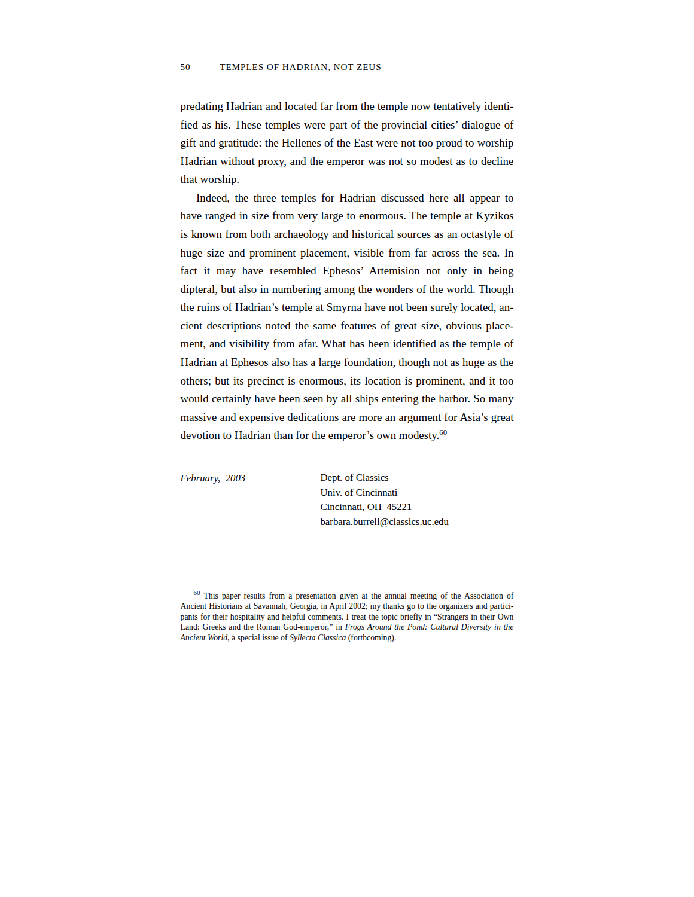50 TEMPLES OF HADRIAN, NOT ZEUS
predating Hadrian and located far from the temple now tentatively identified as his. These temples were part of the provincial cities’ dialogue of gift and gratitude: the Hellenes of the East were not too proud to worship Hadrian without proxy, and the emperor was not so modest as to decline that worship.
Indeed, the three temples for Hadrian discussed here all appear to have ranged in size from very large to enormous. The temple at Kyzikos is known from both archaeology and historical sources as an octastyle of huge size and prominent placement, visible from far across the sea. In fact it may have resembled Ephesos’ Artemision not only in being dipteral, but also in numbering among the wonders of the world. Though the ruins of Hadrian’s temple at Smyrna have not been surely located, ancient descriptions noted the same features of great size, obvious placement, and visibility from afar. What has been identified as the temple of Hadrian at Ephesos also has a large foundation, though not as huge as the others; but its precinct is enormous, its location is prominent, and it too would certainly have been seen by all ships entering the harbor. So many massive and expensive dedications are more an argument for Asia’s great devotion to Hadrian than for the emperor’s own modesty.60
February, 2003
Dept. of Classics
Univ. of Cincinnati
Cincinnati, OH 45221
barbara.burrell@classics.uc.edu
60 This paper results from a presentation given at the annual meeting of the Association of Ancient Historians at Savannah, Georgia, in April 2002; my thanks go to the organizers and participants for their hospitality and helpful comments. I treat the topic briefly in “Strangers in their Own Land: Greeks and the Roman God-emperor,” in Frogs Around the Pond: Cultural Diversity in the Ancient World, a special issue of Syllecta Classica (forthcoming).